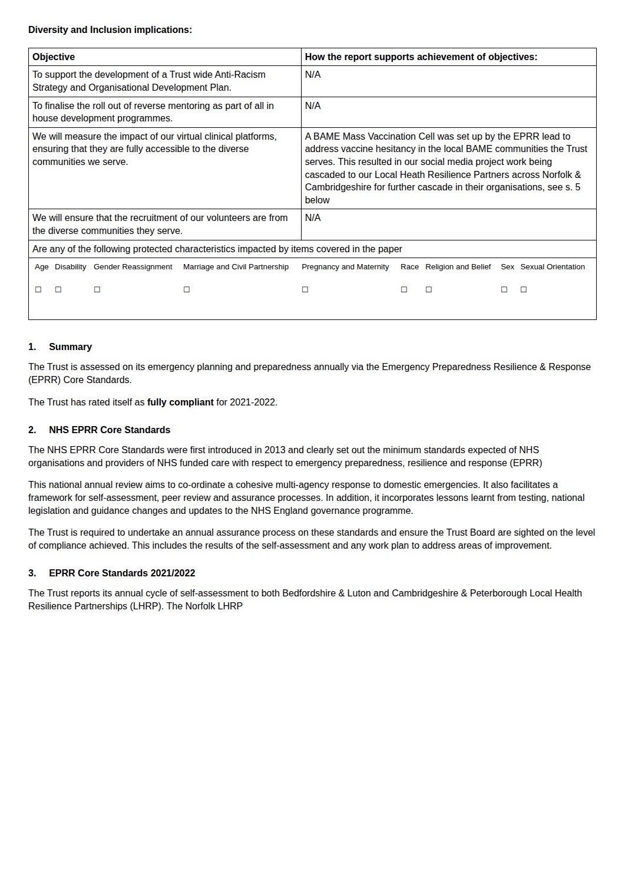Diversity and Inclusion implications:
| Objective | How the report supports achievement of objectives: |
| --- | --- |
| To support the development of a Trust wide Anti-Racism Strategy and Organisational Development Plan. | N/A |
| To finalise the roll out of reverse mentoring as part of all in house development programmes. | N/A |
| We will measure the impact of our virtual clinical platforms, ensuring that they are fully accessible to the diverse communities we serve. | A BAME Mass Vaccination Cell was set up by the EPRR lead to address vaccine hesitancy in the local BAME communities the Trust serves. This resulted in our social media project work being cascaded to our Local Heath Resilience Partners across Norfolk & Cambridgeshire for further cascade in their organisations, see s. 5 below |
| We will ensure that the recruitment of our volunteers are from the diverse communities they serve. | N/A |
| Are any of the following protected characteristics impacted by items covered in the paper |
| / Age / Disability / Gender Reassignment / Marriage and Civil Partnership / Pregnancy and Maternity / Race / Religion and Belief / Sex / Sexual Orientation / / ☐ / ☐ / ☐ / ☐ / ☐ / ☐ / ☐ / ☐ / ☐ / |
1. Summary
The Trust is assessed on its emergency planning and preparedness annually via the Emergency Preparedness Resilience & Response (EPRR) Core Standards.
The Trust has rated itself as fully compliant for 2021-2022.
2. NHS EPRR Core Standards
The NHS EPRR Core Standards were first introduced in 2013 and clearly set out the minimum standards expected of NHS organisations and providers of NHS funded care with respect to emergency preparedness, resilience and response (EPRR)
This national annual review aims to co-ordinate a cohesive multi-agency response to domestic emergencies. It also facilitates a framework for self-assessment, peer review and assurance processes. In addition, it incorporates lessons learnt from testing, national legislation and guidance changes and updates to the NHS England governance programme.
The Trust is required to undertake an annual assurance process on these standards and ensure the Trust Board are sighted on the level of compliance achieved. This includes the results of the self-assessment and any work plan to address areas of improvement.
3. EPRR Core Standards 2021/2022
The Trust reports its annual cycle of self-assessment to both Bedfordshire & Luton and Cambridgeshire & Peterborough Local Health Resilience Partnerships (LHRP). The Norfolk LHRP